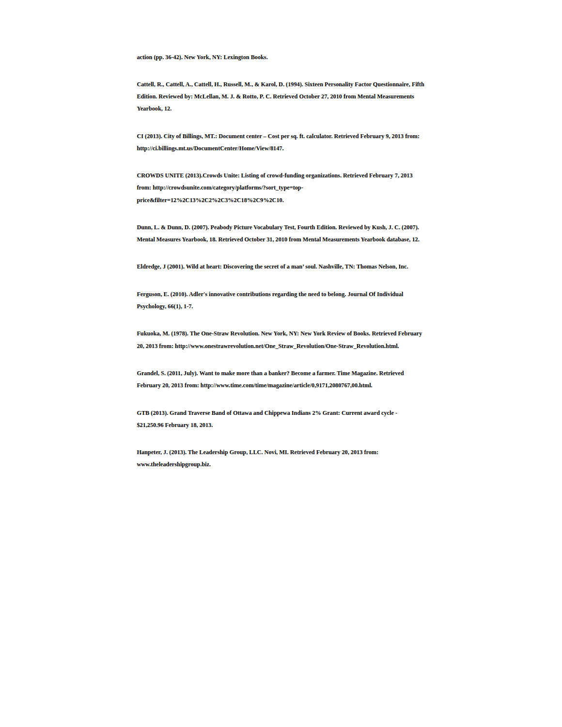action (pp. 36-42). New York, NY: Lexington Books.
Cattell, R., Cattell, A., Cattell, H., Russell, M., & Karol, D. (1994). Sixteen Personality Factor Questionnaire, Fifth Edition. Reviewed by: McLellan, M. J. & Rotto, P. C. Retrieved October 27, 2010 from Mental Measurements Yearbook, 12.
CI (2013). City of Billings, MT.: Document center – Cost per sq. ft. calculator. Retrieved February 9, 2013 from: http://ci.billings.mt.us/DocumentCenter/Home/View/8147.
CROWDS UNITE (2013).Crowds Unite: Listing of crowd-funding organizations. Retrieved February 7, 2013 from: http://crowdsunite.com/category/platforms/?sort_type=top-price&filter=12%2C13%2C2%2C3%2C18%2C9%2C10.
Dunn, L. & Dunn, D. (2007). Peabody Picture Vocabulary Test, Fourth Edition. Reviewed by Kush, J. C. (2007). Mental Measures Yearbook, 18. Retrieved October 31, 2010 from Mental Measurements Yearbook database, 12.
Eldredge, J (2001). Wild at heart: Discovering the secret of a man’ soul. Nashville, TN: Thomas Nelson, Inc.
Ferguson, E. (2010). Adler's innovative contributions regarding the need to belong. Journal Of Individual Psychology, 66(1), 1-7.
Fukuoka, M. (1978). The One-Straw Revolution. New York, NY: New York Review of Books. Retrieved February 20, 2013 from: http://www.onestrawrevolution.net/One_Straw_Revolution/One-Straw_Revolution.html.
Grandel, S. (2011, July). Want to make more than a banker? Become a farmer. Time Magazine. Retrieved February 20, 2013 from: http://www.time.com/time/magazine/article/0,9171,2080767,00.html.
GTB (2013). Grand Traverse Band of Ottawa and Chippewa Indians 2% Grant: Current award cycle - $21,250.96 February 18, 2013.
Hanpeter, J. (2013). The Leadership Group, LLC. Novi, MI. Retrieved February 20, 2013 from: www.theleadershipgroup.biz.